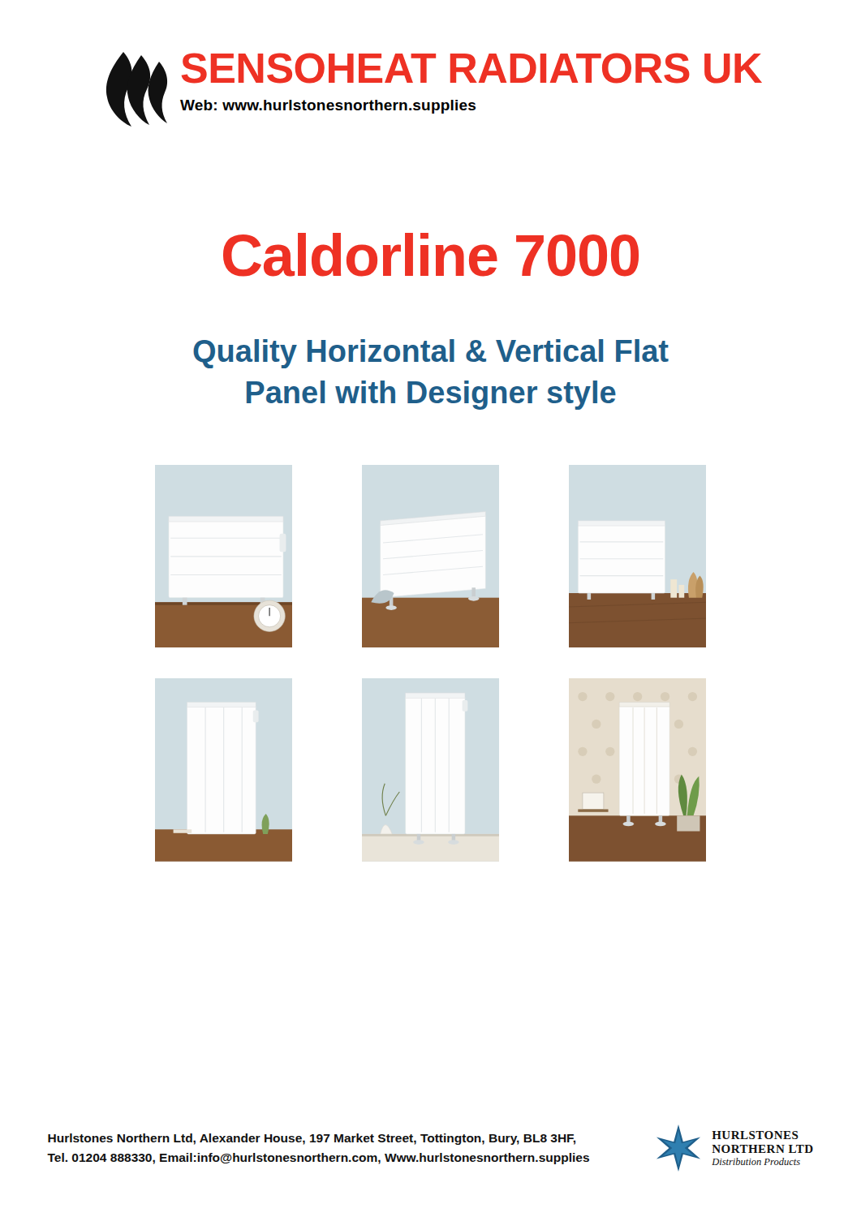SENSOHEAT RADIATORS UK Web: www.hurlstonesnorthern.supplies
Caldorline 7000
Quality Horizontal & Vertical Flat
Panel with Designer style
Hurlstones Northern Ltd, Alexander House, 197 Market Street, Tottington, Bury, BL8 3HF,
Tel. 01204 888330, Email:info@hurlstonesnorthern.com, Www.hurlstonesnorthern.supplies
HURLSTONES
NORTHERN LTD
Distribution Products